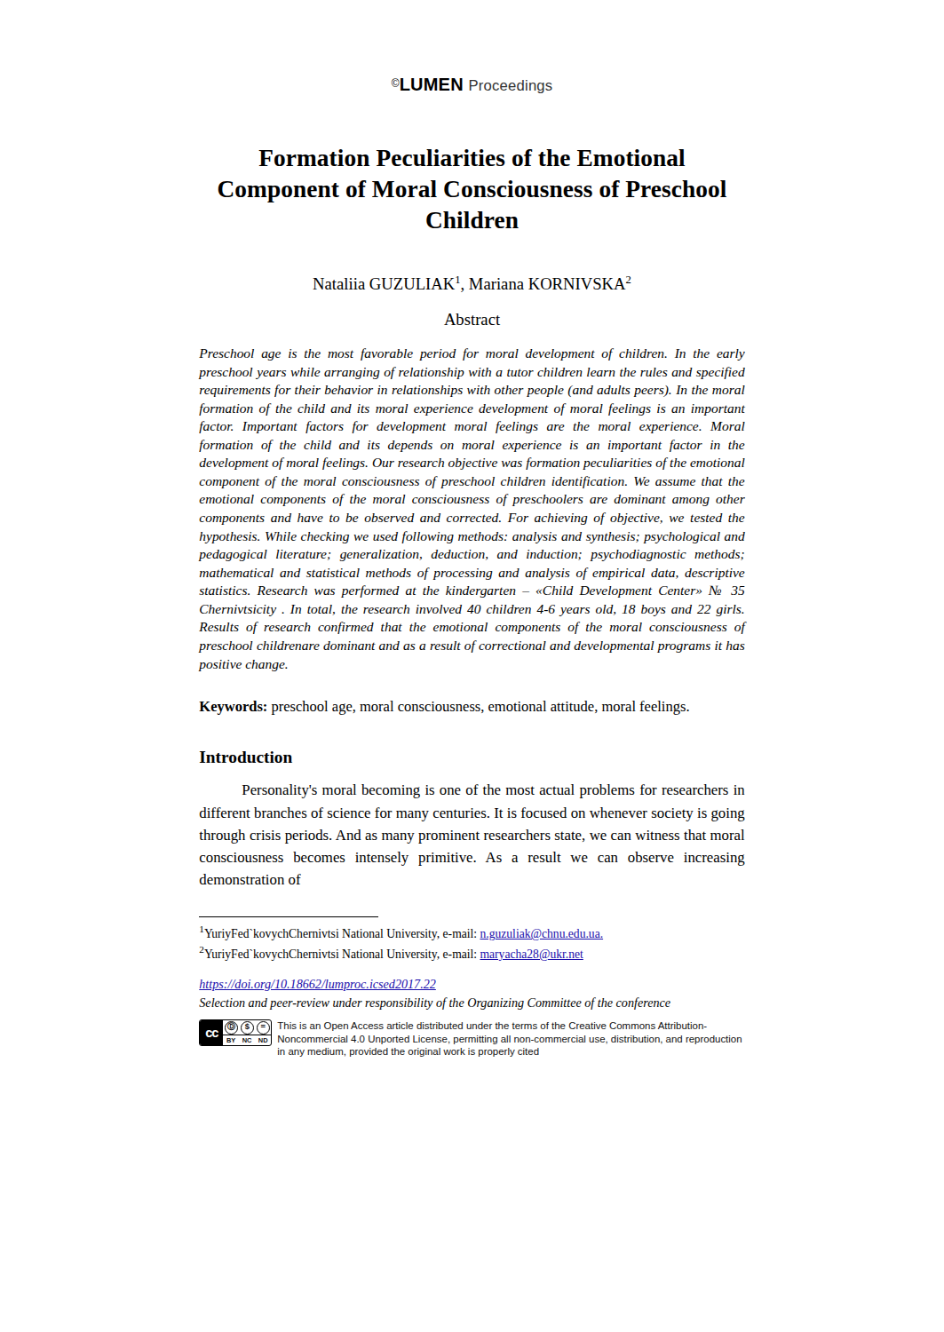©LUM EN Proceedings
Formation Peculiarities of the Emotional Component of Moral Consciousness of Preschool Children
Nataliia GUZULIAK1, Mariana KORNIVSKA2
Abstract
Preschool age is the most favorable period for moral development of children. In the early preschool years while arranging of relationship with a tutor children learn the rules and specified requirements for their behavior in relationships with other people (and adults peers). In the moral formation of the child and its moral experience development of moral feelings is an important factor. Important factors for development moral feelings are the moral experience. Moral formation of the child and its depends on moral experience is an important factor in the development of moral feelings. Our research objective was formation peculiarities of the emotional component of the moral consciousness of preschool children identification. We assume that the emotional components of the moral consciousness of preschoolers are dominant among other components and have to be observed and corrected. For achieving of objective, we tested the hypothesis. While checking we used following methods: analysis and synthesis; psychological and pedagogical literature; generalization, deduction, and induction; psychodiagnostic methods; mathematical and statistical methods of processing and analysis of empirical data, descriptive statistics. Research was performed at the kindergarten – «Child Development Center» № 35 Chernivtsicity . In total, the research involved 40 children 4-6 years old, 18 boys and 22 girls. Results of research confirmed that the emotional components of the moral consciousness of preschool childrenare dominant and as a result of correctional and developmental programs it has positive change.
Keywords: preschool age, moral consciousness, emotional attitude, moral feelings.
Introduction
Personality's moral becoming is one of the most actual problems for researchers in different branches of science for many centuries. It is focused on whenever society is going through crisis periods. And as many prominent researchers state, we can witness that moral consciousness becomes intensely primitive. As a result we can observe increasing demonstration of
1YuriyFed`kovychChernivtsi National University, e-mail: n.guzuliak@chnu.edu.ua.
2YuriyFed`kovychChernivtsi National University, e-mail: maryacha28@ukr.net
https://doi.org/10.18662/lumproc.icsed2017.22
Selection and peer-review under responsibility of the Organizing Committee of the conference
cc
Ⓓ$=
BY
NC
ND
This is an Open Access article distributed under the terms of the Creative Commons Attribution-Noncommercial 4.0 Unported License, permitting all non-commercial use, distribution, and reproduction in any medium, provided the original work is properly cited